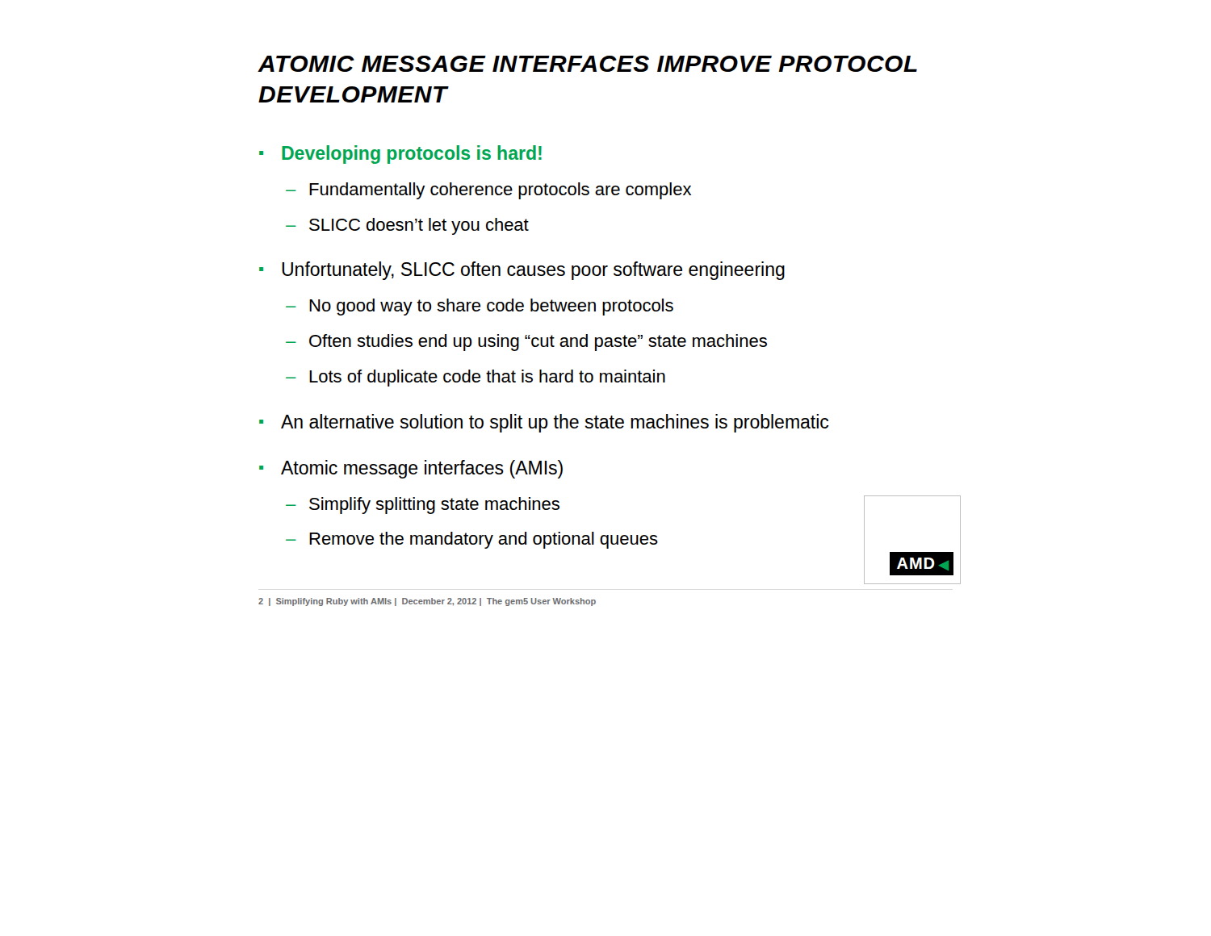ATOMIC MESSAGE INTERFACES IMPROVE PROTOCOL DEVELOPMENT
Developing protocols is hard!
Fundamentally coherence protocols are complex
SLICC doesn’t let you cheat
Unfortunately, SLICC often causes poor software engineering
No good way to share code between protocols
Often studies end up using “cut and paste” state machines
Lots of duplicate code that is hard to maintain
An alternative solution to split up the state machines is problematic
Atomic message interfaces (AMIs)
Simplify splitting state machines
Remove the mandatory and optional queues
AMD▶
2 | Simplifying Ruby with AMIs | December 2, 2012 | The gem5 User Workshop